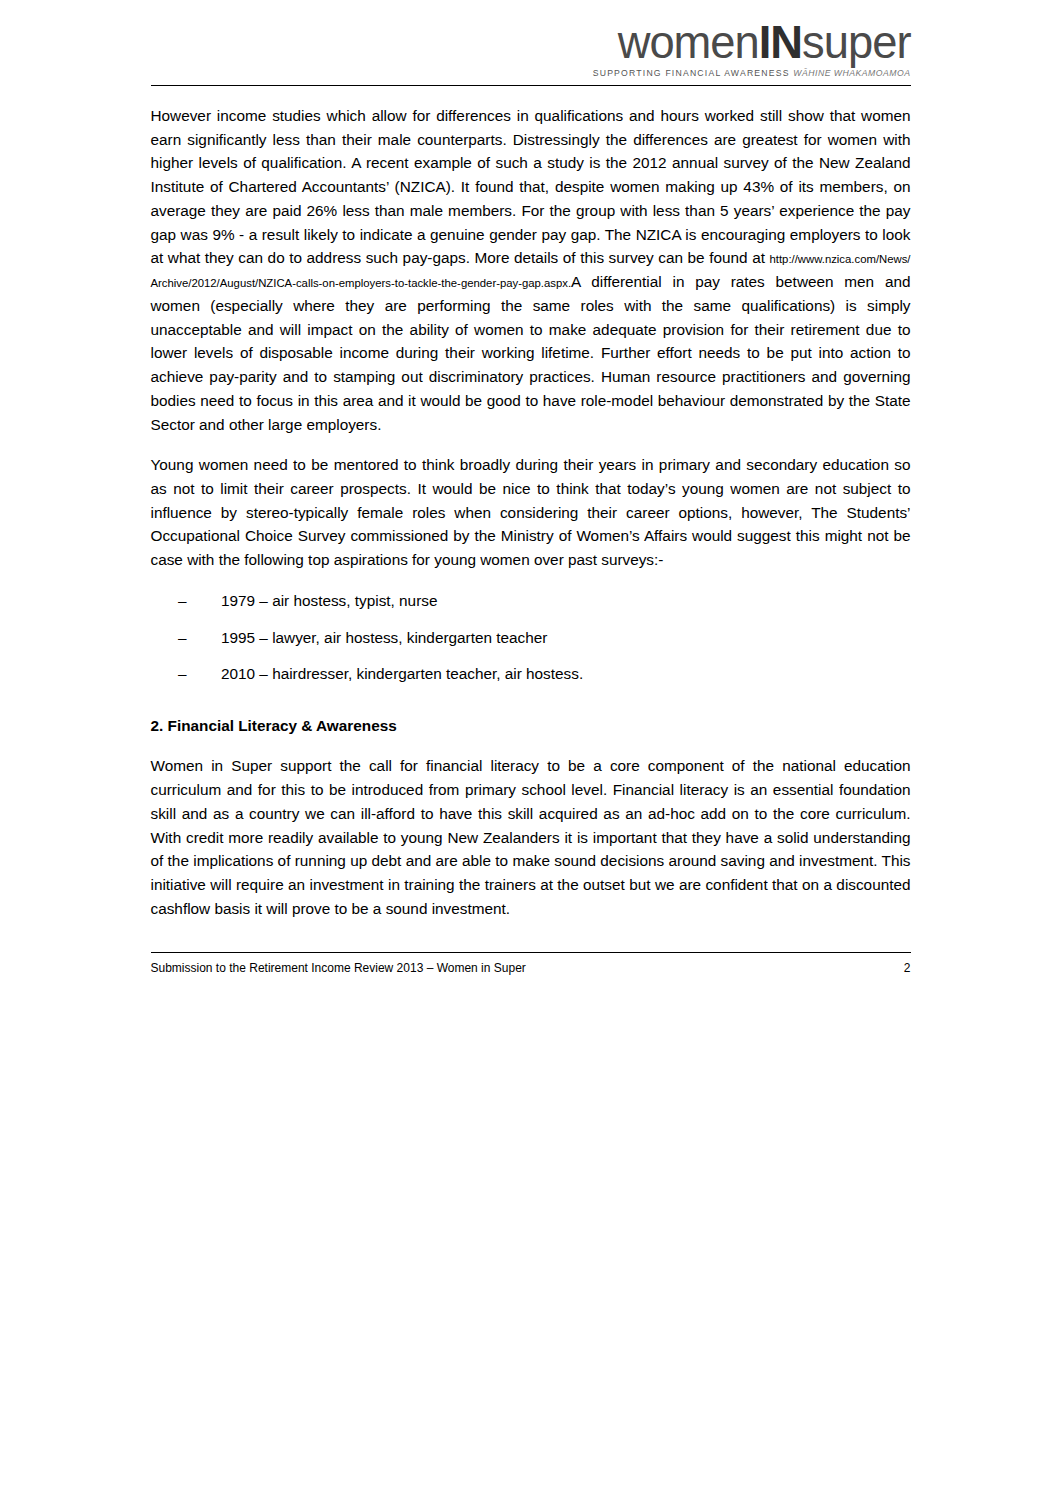womenINsuper
SUPPORTING FINANCIAL AWARENESS WĀHINE WHAKAMOAMOA
However income studies which allow for differences in qualifications and hours worked still show that women earn significantly less than their male counterparts. Distressingly the differences are greatest for women with higher levels of qualification. A recent example of such a study is the 2012 annual survey of the New Zealand Institute of Chartered Accountants’ (NZICA). It found that, despite women making up 43% of its members, on average they are paid 26% less than male members. For the group with less than 5 years’ experience the pay gap was 9% - a result likely to indicate a genuine gender pay gap. The NZICA is encouraging employers to look at what they can do to address such pay-gaps. More details of this survey can be found at http://www.nzica.com/News/Archive/2012/August/NZICA-calls-on-employers-to-tackle-the-gender-pay-gap.aspx. A differential in pay rates between men and women (especially where they are performing the same roles with the same qualifications) is simply unacceptable and will impact on the ability of women to make adequate provision for their retirement due to lower levels of disposable income during their working lifetime. Further effort needs to be put into action to achieve pay-parity and to stamping out discriminatory practices. Human resource practitioners and governing bodies need to focus in this area and it would be good to have role-model behaviour demonstrated by the State Sector and other large employers.
Young women need to be mentored to think broadly during their years in primary and secondary education so as not to limit their career prospects. It would be nice to think that today’s young women are not subject to influence by stereo-typically female roles when considering their career options, however, The Students’ Occupational Choice Survey commissioned by the Ministry of Women’s Affairs would suggest this might not be case with the following top aspirations for young women over past surveys:-
1979 – air hostess, typist, nurse
1995 – lawyer, air hostess, kindergarten teacher
2010 – hairdresser, kindergarten teacher, air hostess.
2. Financial Literacy & Awareness
Women in Super support the call for financial literacy to be a core component of the national education curriculum and for this to be introduced from primary school level. Financial literacy is an essential foundation skill and as a country we can ill-afford to have this skill acquired as an ad-hoc add on to the core curriculum. With credit more readily available to young New Zealanders it is important that they have a solid understanding of the implications of running up debt and are able to make sound decisions around saving and investment. This initiative will require an investment in training the trainers at the outset but we are confident that on a discounted cashflow basis it will prove to be a sound investment.
Submission to the Retirement Income Review 2013 – Women in Super 2